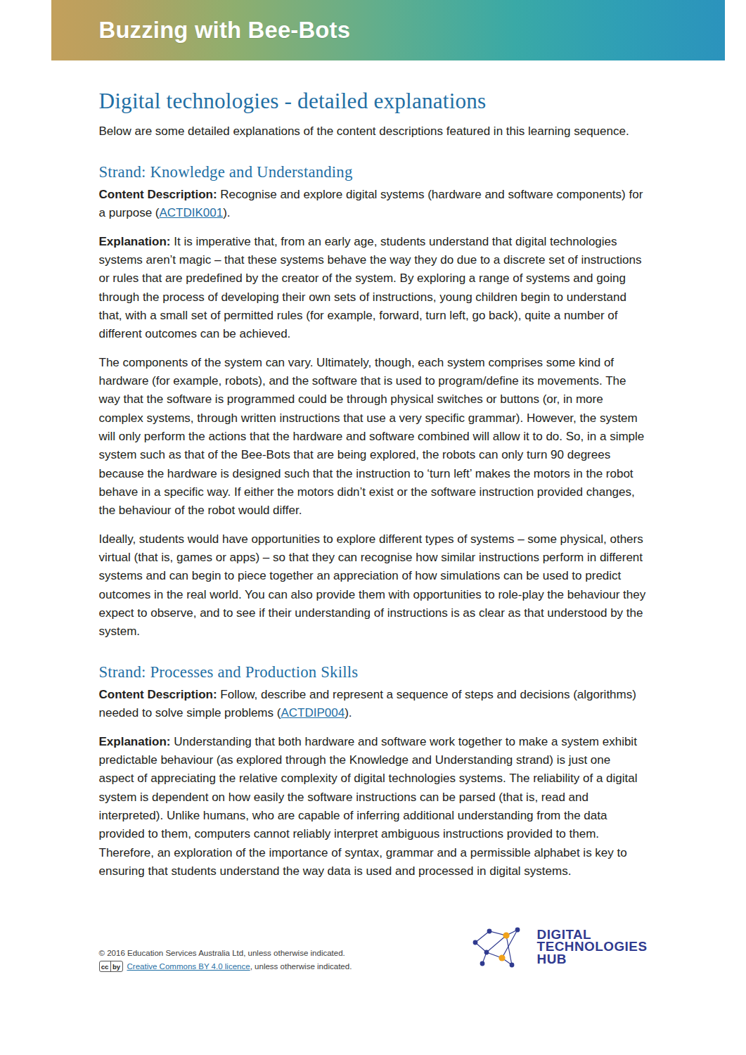Buzzing with Bee-Bots
Digital technologies - detailed explanations
Below are some detailed explanations of the content descriptions featured in this learning sequence.
Strand: Knowledge and Understanding
Content Description: Recognise and explore digital systems (hardware and software components) for a purpose (ACTDIK001).
Explanation: It is imperative that, from an early age, students understand that digital technologies systems aren’t magic – that these systems behave the way they do due to a discrete set of instructions or rules that are predefined by the creator of the system. By exploring a range of systems and going through the process of developing their own sets of instructions, young children begin to understand that, with a small set of permitted rules (for example, forward, turn left, go back), quite a number of different outcomes can be achieved.
The components of the system can vary. Ultimately, though, each system comprises some kind of hardware (for example, robots), and the software that is used to program/define its movements. The way that the software is programmed could be through physical switches or buttons (or, in more complex systems, through written instructions that use a very specific grammar). However, the system will only perform the actions that the hardware and software combined will allow it to do. So, in a simple system such as that of the Bee-Bots that are being explored, the robots can only turn 90 degrees because the hardware is designed such that the instruction to ‘turn left’ makes the motors in the robot behave in a specific way. If either the motors didn’t exist or the software instruction provided changes, the behaviour of the robot would differ.
Ideally, students would have opportunities to explore different types of systems – some physical, others virtual (that is, games or apps) – so that they can recognise how similar instructions perform in different systems and can begin to piece together an appreciation of how simulations can be used to predict outcomes in the real world. You can also provide them with opportunities to role-play the behaviour they expect to observe, and to see if their understanding of instructions is as clear as that understood by the system.
Strand: Processes and Production Skills
Content Description: Follow, describe and represent a sequence of steps and decisions (algorithms) needed to solve simple problems (ACTDIP004).
Explanation: Understanding that both hardware and software work together to make a system exhibit predictable behaviour (as explored through the Knowledge and Understanding strand) is just one aspect of appreciating the relative complexity of digital technologies systems. The reliability of a digital system is dependent on how easily the software instructions can be parsed (that is, read and interpreted). Unlike humans, who are capable of inferring additional understanding from the data provided to them, computers cannot reliably interpret ambiguous instructions provided to them. Therefore, an exploration of the importance of syntax, grammar and a permissible alphabet is key to ensuring that students understand the way data is used and processed in digital systems.
© 2016 Education Services Australia Ltd, unless otherwise indicated.
cc by Creative Commons BY 4.0 licence, unless otherwise indicated.
DIGITAL TECHNOLOGIES HUB